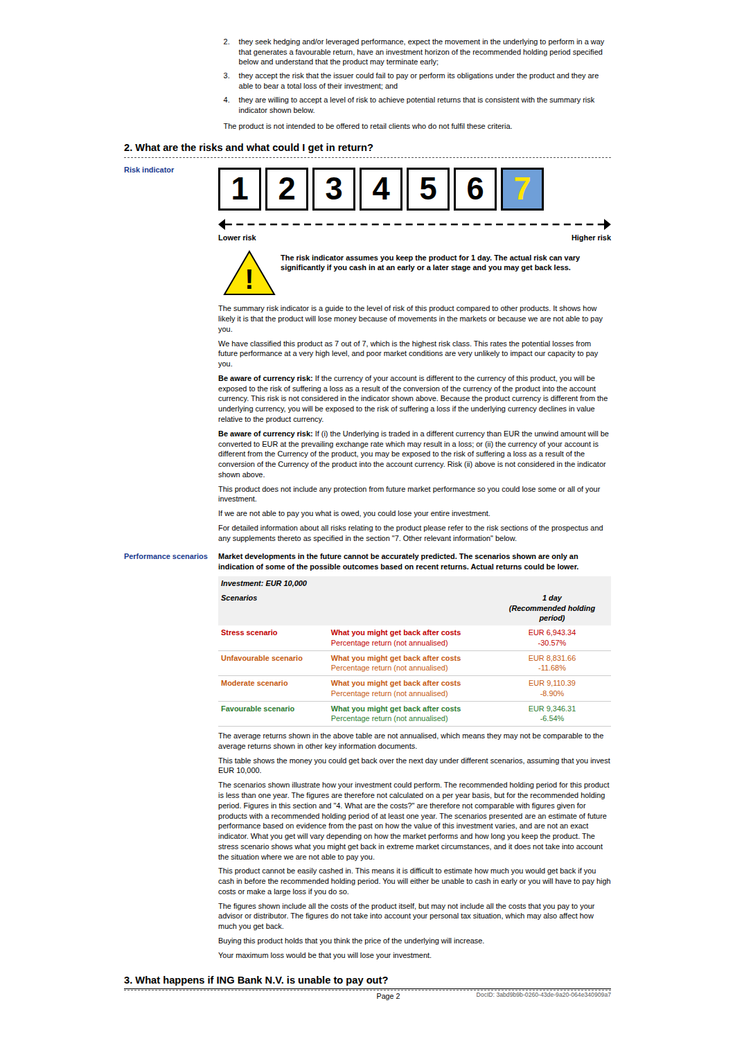2. they seek hedging and/or leveraged performance, expect the movement in the underlying to perform in a way that generates a favourable return, have an investment horizon of the recommended holding period specified below and understand that the product may terminate early;
3. they accept the risk that the issuer could fail to pay or perform its obligations under the product and they are able to bear a total loss of their investment; and
4. they are willing to accept a level of risk to achieve potential returns that is consistent with the summary risk indicator shown below.
The product is not intended to be offered to retail clients who do not fulfil these criteria.
2. What are the risks and what could I get in return?
Risk indicator
1
2
3
4
5
6
7
Lower risk Higher risk
!
The risk indicator assumes you keep the product for 1 day. The actual risk can vary significantly if you cash in at an early or a later stage and you may get back less.
The summary risk indicator is a guide to the level of risk of this product compared to other products. It shows how likely it is that the product will lose money because of movements in the markets or because we are not able to pay you.
We have classified this product as 7 out of 7, which is the highest risk class. This rates the potential losses from future performance at a very high level, and poor market conditions are very unlikely to impact our capacity to pay you.
Be aware of currency risk: If the currency of your account is different to the currency of this product, you will be exposed to the risk of suffering a loss as a result of the conversion of the currency of the product into the account currency. This risk is not considered in the indicator shown above. Because the product currency is different from the underlying currency, you will be exposed to the risk of suffering a loss if the underlying currency declines in value relative to the product currency.
Be aware of currency risk: If (i) the Underlying is traded in a different currency than EUR the unwind amount will be converted to EUR at the prevailing exchange rate which may result in a loss; or (ii) the currency of your account is different from the Currency of the product, you may be exposed to the risk of suffering a loss as a result of the conversion of the Currency of the product into the account currency. Risk (ii) above is not considered in the indicator shown above.
This product does not include any protection from future market performance so you could lose some or all of your investment.
If we are not able to pay you what is owed, you could lose your entire investment.
For detailed information about all risks relating to the product please refer to the risk sections of the prospectus and any supplements thereto as specified in the section "7. Other relevant information" below.
Performance scenarios
Market developments in the future cannot be accurately predicted. The scenarios shown are only an indication of some of the possible outcomes based on recent returns. Actual returns could be lower.
| Investment: EUR 10,000 |
| Scenarios | | 1 day (Recommended holding period) |
| Stress scenario | What you might get back after costs Percentage return (not annualised) | EUR 6,943.34 -30.57% |
| Unfavourable scenario | What you might get back after costs Percentage return (not annualised) | EUR 8,831.66 -11.68% |
| Moderate scenario | What you might get back after costs Percentage return (not annualised) | EUR 9,110.39 -8.90% |
| Favourable scenario | What you might get back after costs Percentage return (not annualised) | EUR 9,346.31 -6.54% |
The average returns shown in the above table are not annualised, which means they may not be comparable to the average returns shown in other key information documents.
This table shows the money you could get back over the next day under different scenarios, assuming that you invest EUR 10,000.
The scenarios shown illustrate how your investment could perform. The recommended holding period for this product is less than one year. The figures are therefore not calculated on a per year basis, but for the recommended holding period. Figures in this section and "4. What are the costs?" are therefore not comparable with figures given for products with a recommended holding period of at least one year. The scenarios presented are an estimate of future performance based on evidence from the past on how the value of this investment varies, and are not an exact indicator. What you get will vary depending on how the market performs and how long you keep the product. The stress scenario shows what you might get back in extreme market circumstances, and it does not take into account the situation where we are not able to pay you.
This product cannot be easily cashed in. This means it is difficult to estimate how much you would get back if you cash in before the recommended holding period. You will either be unable to cash in early or you will have to pay high costs or make a large loss if you do so.
The figures shown include all the costs of the product itself, but may not include all the costs that you pay to your advisor or distributor. The figures do not take into account your personal tax situation, which may also affect how much you get back.
Buying this product holds that you think the price of the underlying will increase.
Your maximum loss would be that you will lose your investment.
3. What happens if ING Bank N.V. is unable to pay out?
Page 2
DocID: 3abd9b9b-0260-43de-9a20-064e340909a7